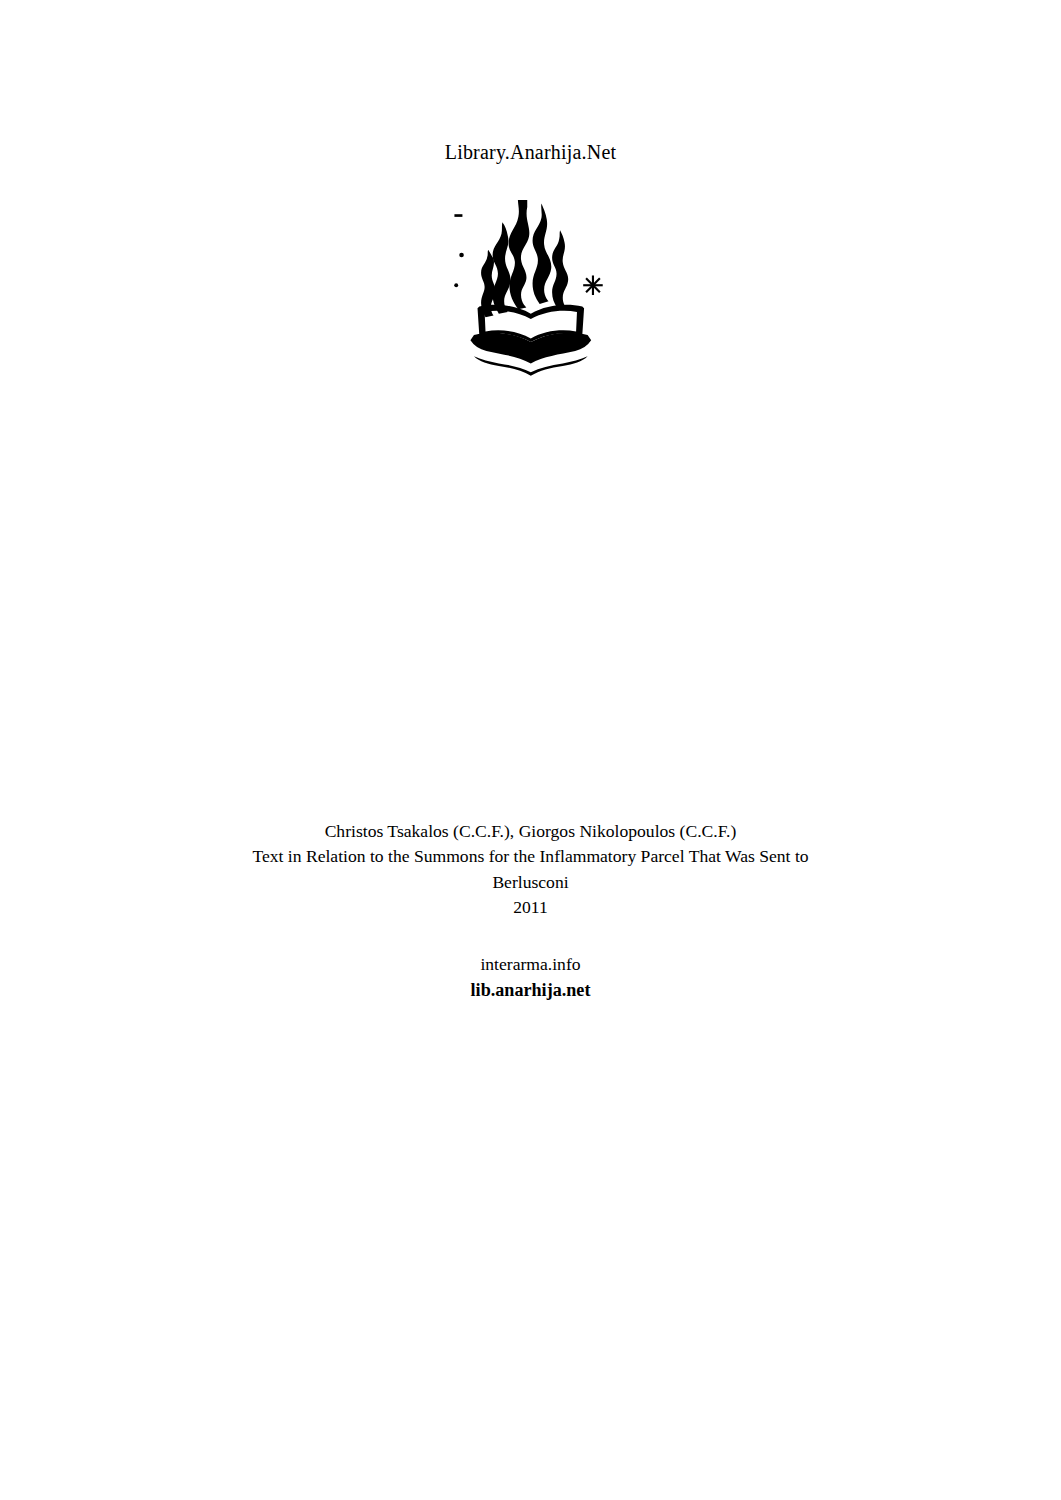Library.Anarhija.Net
Christos Tsakalos (C.C.F.), Giorgos Nikolopoulos (C.C.F.)
Text in Relation to the Summons for the Inflammatory Parcel That Was Sent to Berlusconi
2011
interarma.info
lib.anarhija.net